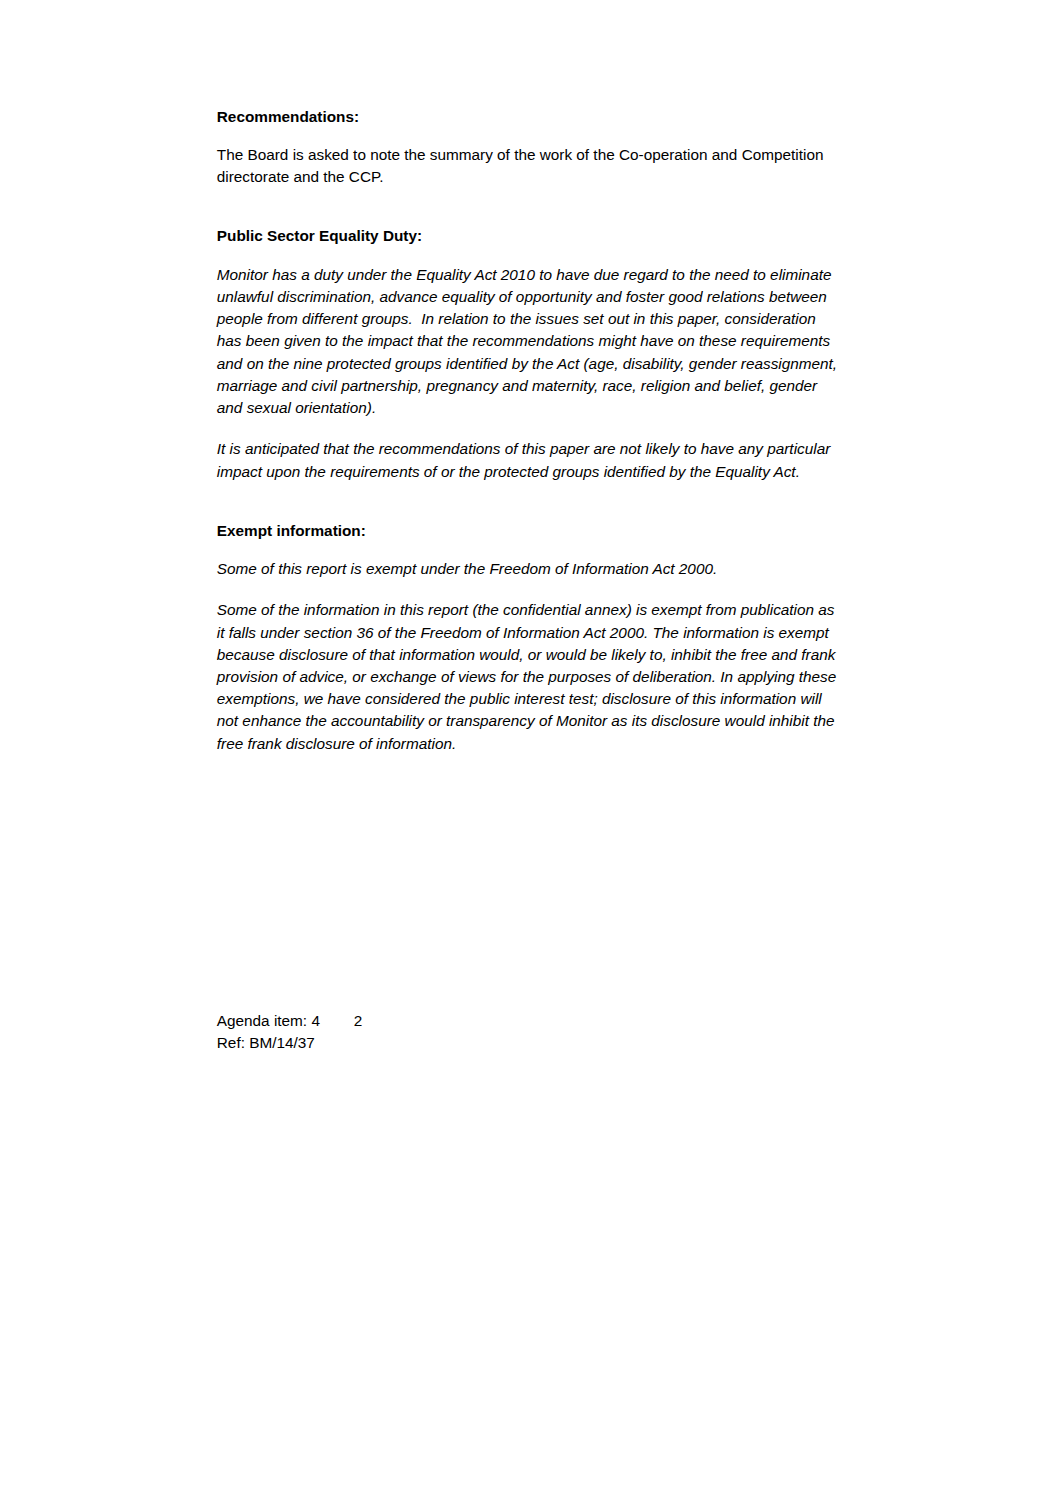Recommendations:
The Board is asked to note the summary of the work of the Co-operation and Competition directorate and the CCP.
Public Sector Equality Duty:
Monitor has a duty under the Equality Act 2010 to have due regard to the need to eliminate unlawful discrimination, advance equality of opportunity and foster good relations between people from different groups. In relation to the issues set out in this paper, consideration has been given to the impact that the recommendations might have on these requirements and on the nine protected groups identified by the Act (age, disability, gender reassignment, marriage and civil partnership, pregnancy and maternity, race, religion and belief, gender and sexual orientation).
It is anticipated that the recommendations of this paper are not likely to have any particular impact upon the requirements of or the protected groups identified by the Equality Act.
Exempt information:
Some of this report is exempt under the Freedom of Information Act 2000.
Some of the information in this report (the confidential annex) is exempt from publication as it falls under section 36 of the Freedom of Information Act 2000. The information is exempt because disclosure of that information would, or would be likely to, inhibit the free and frank provision of advice, or exchange of views for the purposes of deliberation. In applying these exemptions, we have considered the public interest test; disclosure of this information will not enhance the accountability or transparency of Monitor as its disclosure would inhibit the free frank disclosure of information.
Agenda item: 4
Ref: BM/14/37
2